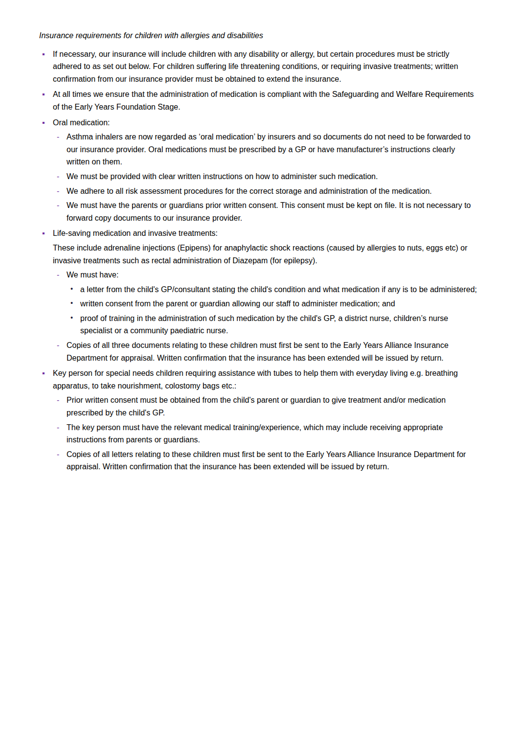Insurance requirements for children with allergies and disabilities
If necessary, our insurance will include children with any disability or allergy, but certain procedures must be strictly adhered to as set out below. For children suffering life threatening conditions, or requiring invasive treatments; written confirmation from our insurance provider must be obtained to extend the insurance.
At all times we ensure that the administration of medication is compliant with the Safeguarding and Welfare Requirements of the Early Years Foundation Stage.
Oral medication:
Asthma inhalers are now regarded as ‘oral medication’ by insurers and so documents do not need to be forwarded to our insurance provider. Oral medications must be prescribed by a GP or have manufacturer’s instructions clearly written on them.
We must be provided with clear written instructions on how to administer such medication.
We adhere to all risk assessment procedures for the correct storage and administration of the medication.
We must have the parents or guardians prior written consent. This consent must be kept on file. It is not necessary to forward copy documents to our insurance provider.
Life-saving medication and invasive treatments:
These include adrenaline injections (Epipens) for anaphylactic shock reactions (caused by allergies to nuts, eggs etc) or invasive treatments such as rectal administration of Diazepam (for epilepsy).
We must have:
a letter from the child's GP/consultant stating the child's condition and what medication if any is to be administered;
written consent from the parent or guardian allowing our staff to administer medication; and
proof of training in the administration of such medication by the child's GP, a district nurse, children’s nurse specialist or a community paediatric nurse.
Copies of all three documents relating to these children must first be sent to the Early Years Alliance Insurance Department for appraisal. Written confirmation that the insurance has been extended will be issued by return.
Key person for special needs children requiring assistance with tubes to help them with everyday living e.g. breathing apparatus, to take nourishment, colostomy bags etc.:
Prior written consent must be obtained from the child's parent or guardian to give treatment and/or medication prescribed by the child's GP.
The key person must have the relevant medical training/experience, which may include receiving appropriate instructions from parents or guardians.
Copies of all letters relating to these children must first be sent to the Early Years Alliance Insurance Department for appraisal. Written confirmation that the insurance has been extended will be issued by return.